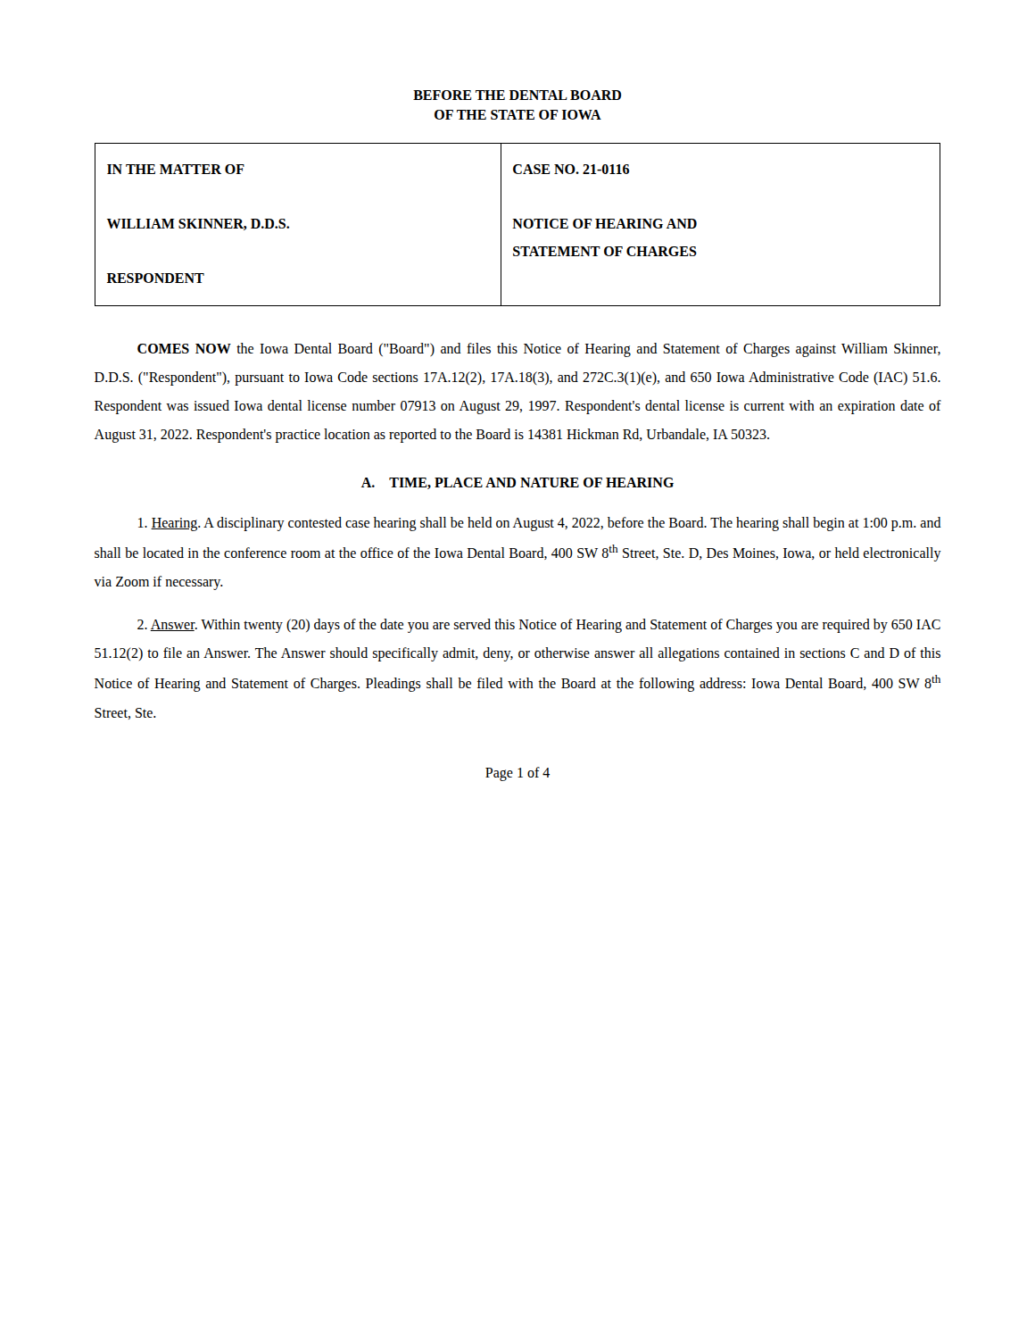BEFORE THE DENTAL BOARD
OF THE STATE OF IOWA
| IN THE MATTER OF WILLIAM SKINNER, D.D.S. RESPONDENT | CASE NO. 21-0116 NOTICE OF HEARING AND STATEMENT OF CHARGES |
COMES NOW the Iowa Dental Board ("Board") and files this Notice of Hearing and Statement of Charges against William Skinner, D.D.S. ("Respondent"), pursuant to Iowa Code sections 17A.12(2), 17A.18(3), and 272C.3(1)(e), and 650 Iowa Administrative Code (IAC) 51.6. Respondent was issued Iowa dental license number 07913 on August 29, 1997. Respondent's dental license is current with an expiration date of August 31, 2022. Respondent's practice location as reported to the Board is 14381 Hickman Rd, Urbandale, IA 50323.
A. TIME, PLACE AND NATURE OF HEARING
1. Hearing. A disciplinary contested case hearing shall be held on August 4, 2022, before the Board. The hearing shall begin at 1:00 p.m. and shall be located in the conference room at the office of the Iowa Dental Board, 400 SW 8th Street, Ste. D, Des Moines, Iowa, or held electronically via Zoom if necessary.
2. Answer. Within twenty (20) days of the date you are served this Notice of Hearing and Statement of Charges you are required by 650 IAC 51.12(2) to file an Answer. The Answer should specifically admit, deny, or otherwise answer all allegations contained in sections C and D of this Notice of Hearing and Statement of Charges. Pleadings shall be filed with the Board at the following address: Iowa Dental Board, 400 SW 8th Street, Ste.
Page 1 of 4